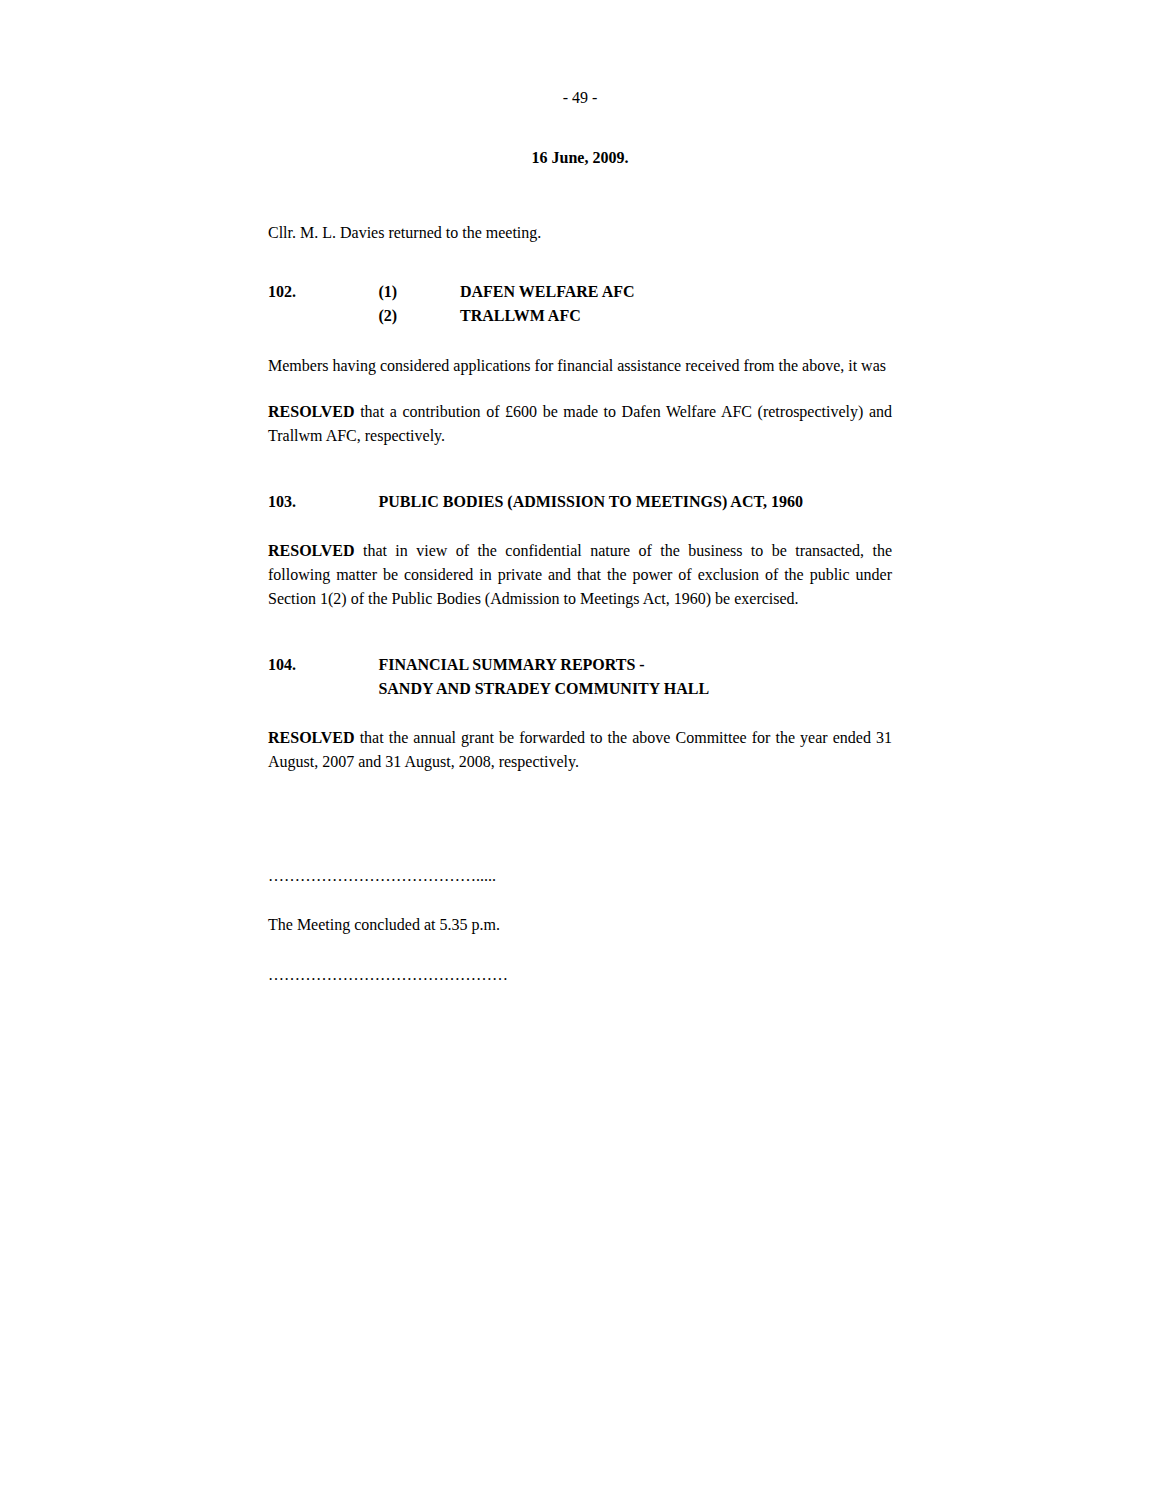- 49 -
16 June, 2009.
Cllr. M. L. Davies returned to the meeting.
| 102. | (1) | DAFEN WELFARE AFC |
| | (2) | TRALLWM AFC |
Members having considered applications for financial assistance received from the above, it was
RESOLVED that a contribution of £600 be made to Dafen Welfare AFC (retrospectively) and Trallwm AFC, respectively.
103. PUBLIC BODIES (ADMISSION TO MEETINGS) ACT, 1960
RESOLVED that in view of the confidential nature of the business to be transacted, the following matter be considered in private and that the power of exclusion of the public under Section 1(2) of the Public Bodies (Admission to Meetings Act, 1960) be exercised.
| 104. | FINANCIAL SUMMARY REPORTS - |
| | SANDY AND STRADEY COMMUNITY HALL |
RESOLVED that the annual grant be forwarded to the above Committee for the year ended 31 August, 2007 and 31 August, 2008, respectively.
………………………………….....
The Meeting concluded at 5.35 p.m.
………………………………………